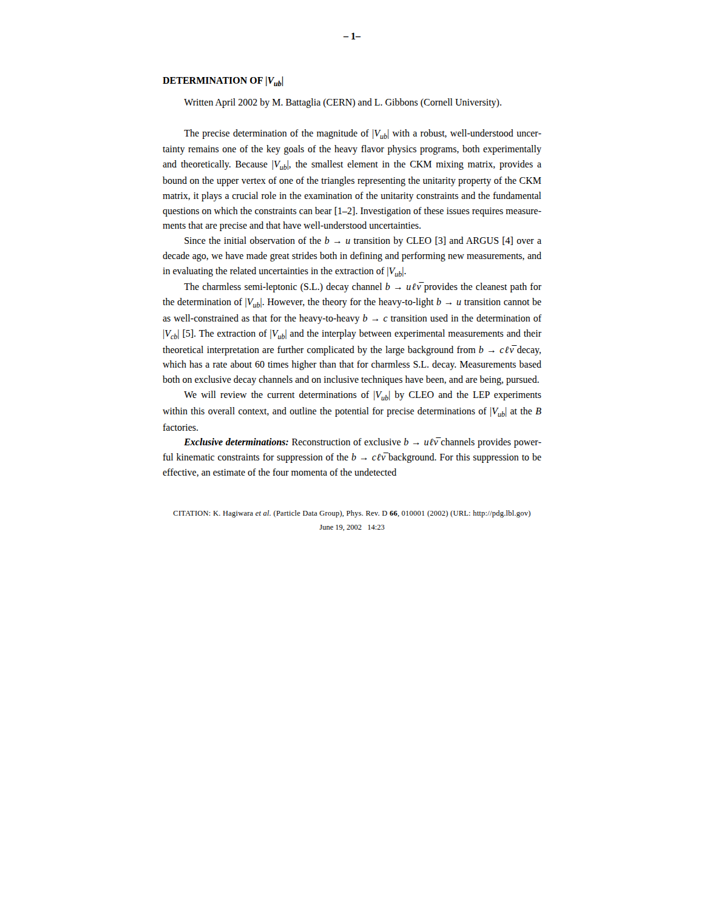– 1–
DETERMINATION OF |Vub|
Written April 2002 by M. Battaglia (CERN) and L. Gibbons (Cornell University).
The precise determination of the magnitude of |Vub| with a robust, well-understood uncertainty remains one of the key goals of the heavy flavor physics programs, both experimentally and theoretically. Because |Vub|, the smallest element in the CKM mixing matrix, provides a bound on the upper vertex of one of the triangles representing the unitarity property of the CKM matrix, it plays a crucial role in the examination of the unitarity constraints and the fundamental questions on which the constraints can bear [1–2]. Investigation of these issues requires measurements that are precise and that have well-understood uncertainties.
Since the initial observation of the b → u transition by CLEO [3] and ARGUS [4] over a decade ago, we have made great strides both in defining and performing new measurements, and in evaluating the related uncertainties in the extraction of |Vub|.
The charmless semi-leptonic (S.L.) decay channel b → uℓν̅ provides the cleanest path for the determination of |Vub|. However, the theory for the heavy-to-light b → u transition cannot be as well-constrained as that for the heavy-to-heavy b → c transition used in the determination of |Vcb| [5]. The extraction of |Vub| and the interplay between experimental measurements and their theoretical interpretation are further complicated by the large background from b → cℓν̅ decay, which has a rate about 60 times higher than that for charmless S.L. decay. Measurements based both on exclusive decay channels and on inclusive techniques have been, and are being, pursued.
We will review the current determinations of |Vub| by CLEO and the LEP experiments within this overall context, and outline the potential for precise determinations of |Vub| at the B factories.
Exclusive determinations: Reconstruction of exclusive b → uℓν̅ channels provides powerful kinematic constraints for suppression of the b → cℓν̅ background. For this suppression to be effective, an estimate of the four momenta of the undetected
CITATION: K. Hagiwara et al. (Particle Data Group), Phys. Rev. D 66, 010001 (2002) (URL: http://pdg.lbl.gov)
June 19, 2002 14:23